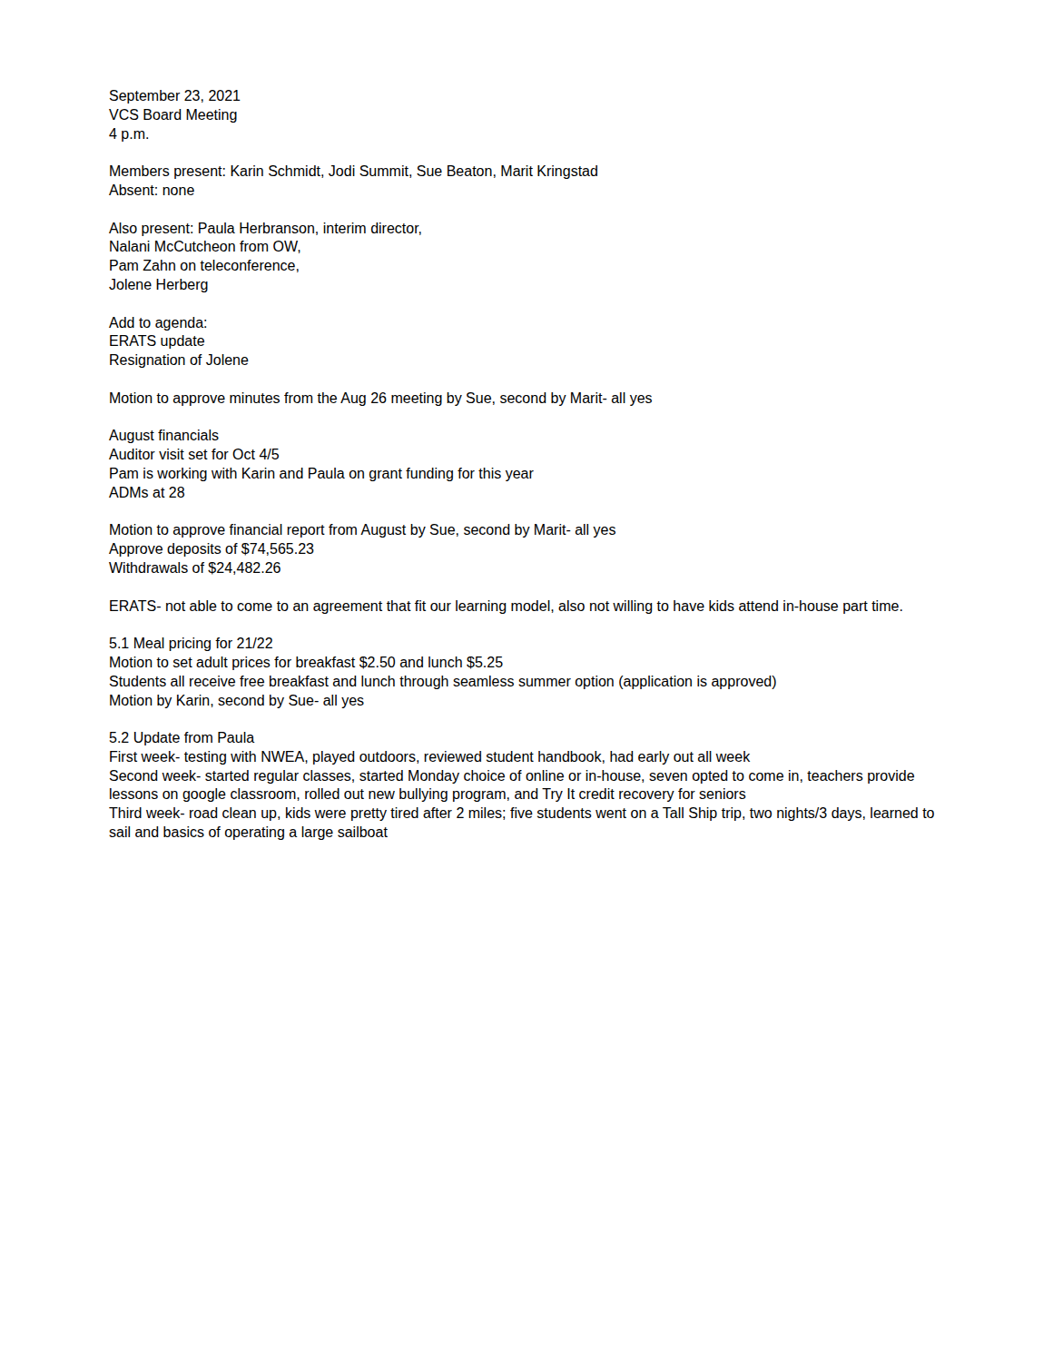September 23, 2021
VCS Board Meeting
4 p.m.
Members present: Karin Schmidt, Jodi Summit, Sue Beaton, Marit Kringstad
Absent: none
Also present: Paula Herbranson, interim director,
Nalani McCutcheon from OW,
Pam Zahn on teleconference,
Jolene Herberg
Add to agenda:
ERATS update
Resignation of Jolene
Motion to approve minutes from the Aug 26 meeting by Sue, second by Marit- all yes
August financials
Auditor visit set for Oct 4/5
Pam is working with Karin and Paula on grant funding for this year
ADMs at 28
Motion to approve financial report from August by Sue, second by Marit- all yes
Approve deposits of $74,565.23
Withdrawals of $24,482.26
ERATS- not able to come to an agreement that fit our learning model, also not willing to have kids attend in-house part time.
5.1 Meal pricing for 21/22
Motion to set adult prices for breakfast $2.50 and lunch $5.25
Students all receive free breakfast and lunch through seamless summer option (application is approved)
Motion by Karin, second by Sue- all yes
5.2 Update from Paula
First week- testing with NWEA, played outdoors, reviewed student handbook, had early out all week
Second week- started regular classes, started Monday choice of online or in-house, seven opted to come in, teachers provide lessons on google classroom, rolled out new bullying program, and Try It credit recovery for seniors
Third week- road clean up, kids were pretty tired after 2 miles; five students went on a Tall Ship trip, two nights/3 days, learned to sail and basics of operating a large sailboat